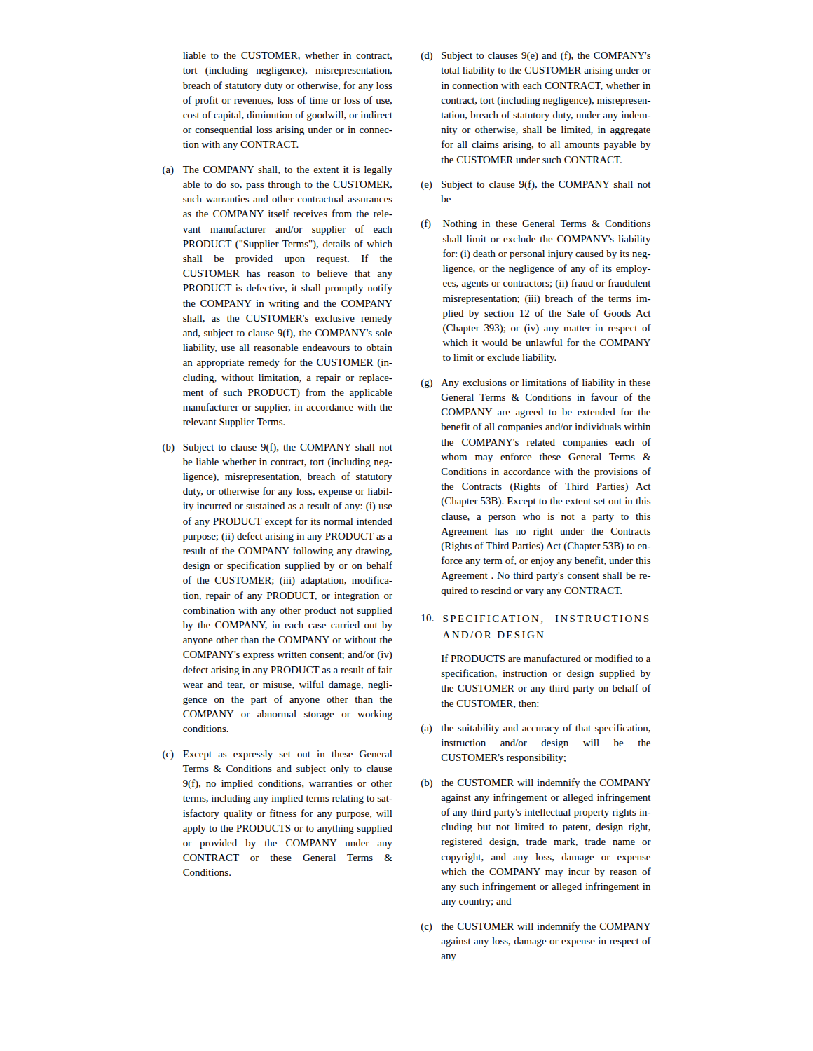liable to the CUSTOMER, whether in contract, tort (including negligence), misrepresentation, breach of statutory duty or otherwise, for any loss of profit or revenues, loss of time or loss of use, cost of capital, diminution of goodwill, or indirect or consequential loss arising under or in connection with any CONTRACT.
(a)
The COMPANY shall, to the extent it is legally able to do so, pass through to the CUSTOMER, such warranties and other contractual assurances as the COMPANY itself receives from the relevant manufacturer and/or supplier of each PRODUCT ("Supplier Terms"), details of which shall be provided upon request. If the CUSTOMER has reason to believe that any PRODUCT is defective, it shall promptly notify the COMPANY in writing and the COMPANY shall, as the CUSTOMER's exclusive remedy and, subject to clause 9(f), the COMPANY's sole liability, use all reasonable endeavours to obtain an appropriate remedy for the CUSTOMER (including, without limitation, a repair or replacement of such PRODUCT) from the applicable manufacturer or supplier, in accordance with the relevant Supplier Terms.
(b)
Subject to clause 9(f), the COMPANY shall not be liable whether in contract, tort (including negligence), misrepresentation, breach of statutory duty, or otherwise for any loss, expense or liability incurred or sustained as a result of any: (i) use of any PRODUCT except for its normal intended purpose; (ii) defect arising in any PRODUCT as a result of the COMPANY following any drawing, design or specification supplied by or on behalf of the CUSTOMER; (iii) adaptation, modification, repair of any PRODUCT, or integration or combination with any other product not supplied by the COMPANY, in each case carried out by anyone other than the COMPANY or without the COMPANY's express written consent; and/or (iv) defect arising in any PRODUCT as a result of fair wear and tear, or misuse, wilful damage, negligence on the part of anyone other than the COMPANY or abnormal storage or working conditions.
(c)
Except as expressly set out in these General Terms & Conditions and subject only to clause 9(f), no implied conditions, warranties or other terms, including any implied terms relating to satisfactory quality or fitness for any purpose, will apply to the PRODUCTS or to anything supplied or provided by the COMPANY under any CONTRACT or these General Terms & Conditions.
(d)
Subject to clauses 9(e) and (f), the COMPANY's total liability to the CUSTOMER arising under or in connection with each CONTRACT, whether in contract, tort (including negligence), misrepresentation, breach of statutory duty, under any indemnity or otherwise, shall be limited, in aggregate for all claims arising, to all amounts payable by the CUSTOMER under such CONTRACT.
(e)
Subject to clause 9(f), the COMPANY shall not be
(f)
Nothing in these General Terms & Conditions shall limit or exclude the COMPANY's liability for: (i) death or personal injury caused by its negligence, or the negligence of any of its employees, agents or contractors; (ii) fraud or fraudulent misrepresentation; (iii) breach of the terms implied by section 12 of the Sale of Goods Act (Chapter 393); or (iv) any matter in respect of which it would be unlawful for the COMPANY to limit or exclude liability.
(g)
Any exclusions or limitations of liability in these General Terms & Conditions in favour of the COMPANY are agreed to be extended for the benefit of all companies and/or individuals within the COMPANY's related companies each of whom may enforce these General Terms & Conditions in accordance with the provisions of the Contracts (Rights of Third Parties) Act (Chapter 53B). Except to the extent set out in this clause, a person who is not a party to this Agreement has no right under the Contracts (Rights of Third Parties) Act (Chapter 53B) to enforce any term of, or enjoy any benefit, under this Agreement . No third party's consent shall be required to rescind or vary any CONTRACT.
10.
Specification, instructions and/or design
If PRODUCTS are manufactured or modified to a specification, instruction or design supplied by the CUSTOMER or any third party on behalf of the CUSTOMER, then:
(a)
the suitability and accuracy of that specification, instruction and/or design will be the CUSTOMER's responsibility;
(b)
the CUSTOMER will indemnify the COMPANY against any infringement or alleged infringement of any third party's intellectual property rights including but not limited to patent, design right, registered design, trade mark, trade name or copyright, and any loss, damage or expense which the COMPANY may incur by reason of any such infringement or alleged infringement in any country; and
(c)
the CUSTOMER will indemnify the COMPANY against any loss, damage or expense in respect of any